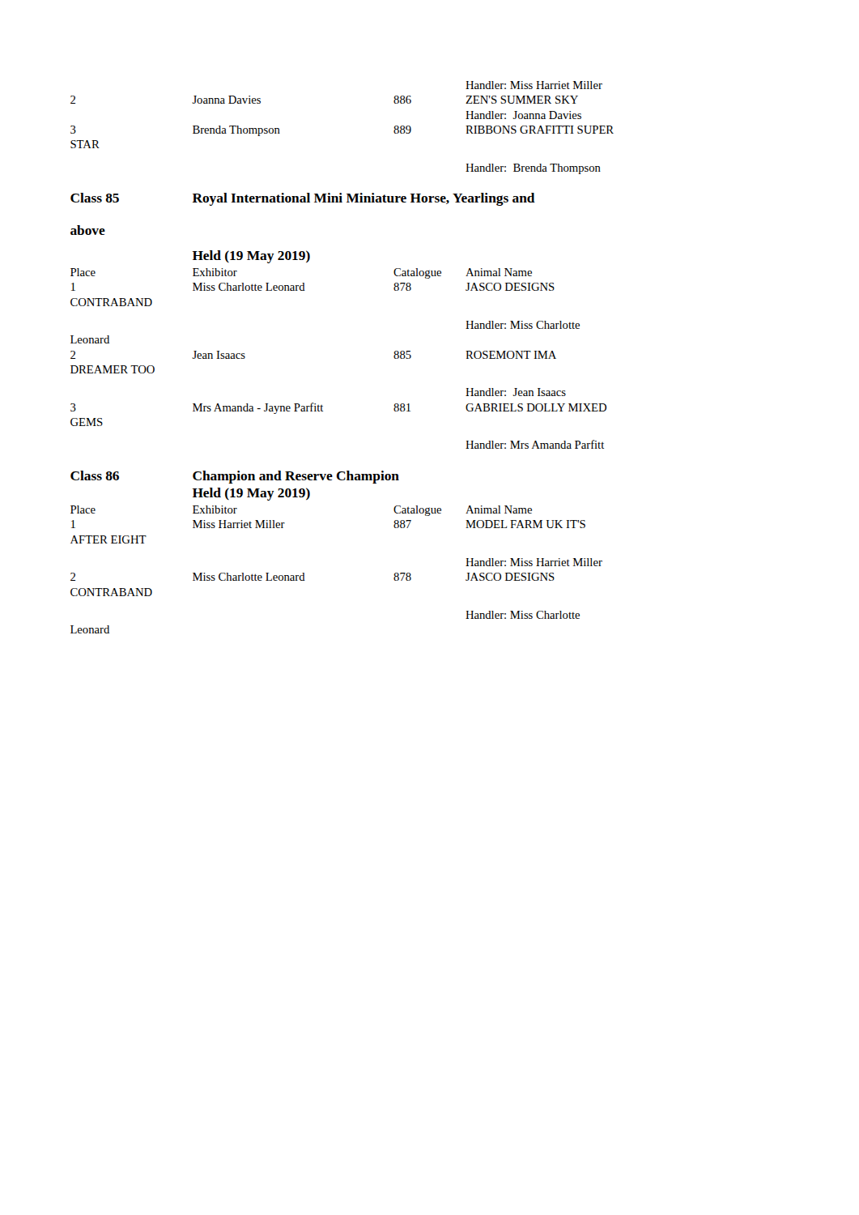| | | | Handler: Miss Harriet Miller |
| 2 | Joanna Davies | 886 | ZEN'S SUMMER SKY |
| | | | Handler: Joanna Davies |
| 3 | Brenda Thompson | 889 | RIBBONS GRAFITTI SUPER |
| STAR |
| | | | Handler: Brenda Thompson |
| Class 85 | Royal International Mini Miniature Horse, Yearlings and |
| above | |
| | Held (19 May 2019) |
| Place | Exhibitor | Catalogue | Animal Name |
| 1 | Miss Charlotte Leonard | 878 | JASCO DESIGNS |
| CONTRABAND |
| | | | Handler: Miss Charlotte |
| Leonard |
| 2 | Jean Isaacs | 885 | ROSEMONT IMA |
| DREAMER TOO |
| | | | Handler: Jean Isaacs |
| 3 | Mrs Amanda - Jayne Parfitt | 881 | GABRIELS DOLLY MIXED |
| GEMS |
| | | | Handler: Mrs Amanda Parfitt |
| Class 86 | Champion and Reserve Champion |
| | Held (19 May 2019) |
| Place | Exhibitor | Catalogue | Animal Name |
| 1 | Miss Harriet Miller | 887 | MODEL FARM UK IT'S |
| AFTER EIGHT |
| | | | Handler: Miss Harriet Miller |
| 2 | Miss Charlotte Leonard | 878 | JASCO DESIGNS |
| CONTRABAND |
| | | | Handler: Miss Charlotte |
| Leonard |